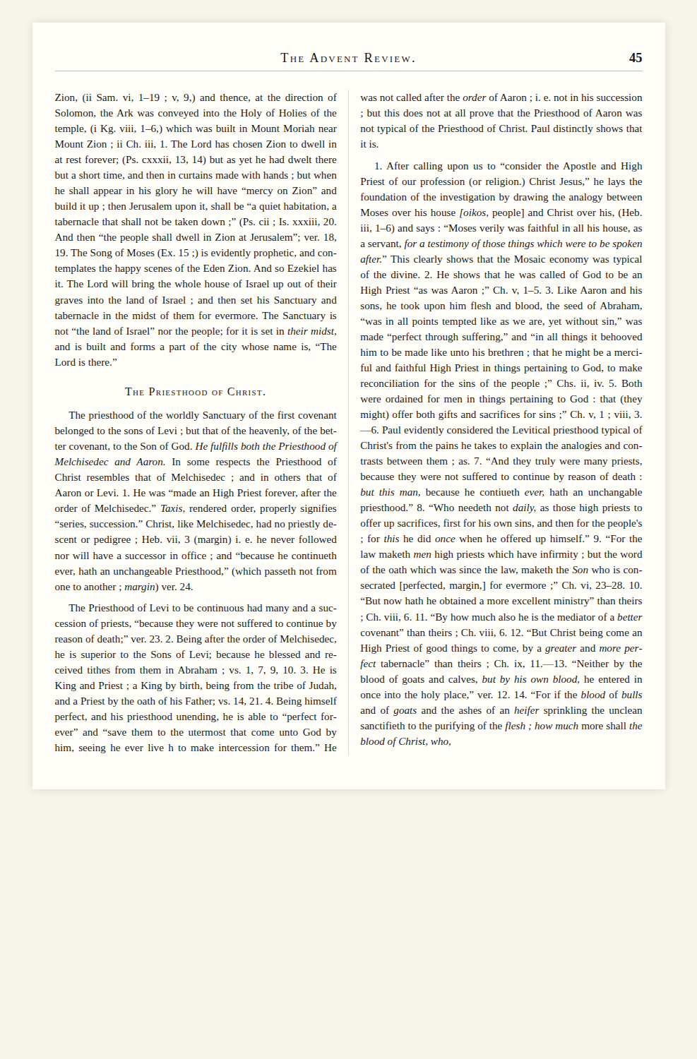The Advent Review. 45
Zion, (ii Sam. vi, 1–19 ; v, 9,) and thence, at the direction of Solomon, the Ark was conveyed into the Holy of Holies of the temple, (i Kg. viii, 1–6,) which was built in Mount Moriah near Mount Zion ; ii Ch. iii, 1. The Lord has chosen Zion to dwell in at rest forever; (Ps. cxxxii, 13, 14) but as yet he had dwelt there but a short time, and then in curtains made with hands ; but when he shall appear in his glory he will have “mercy on Zion” and build it up ; then Jerusalem upon it, shall be “a quiet habitation, a tabernacle that shall not be taken down ;” (Ps. cii ; Is. xxxiii, 20. And then “the people shall dwell in Zion at Jerusalem”; ver. 18, 19. The Song of Moses (Ex. 15 ;) is evidently prophetic, and contemplates the happy scenes of the Eden Zion. And so Ezekiel has it. The Lord will bring the whole house of Israel up out of their graves into the land of Israel ; and then set his Sanctuary and tabernacle in the midst of them for evermore. The Sanctuary is not “the land of Israel” nor the people; for it is set in their midst, and is built and forms a part of the city whose name is, “The Lord is there.”
The Priesthood of Christ.
The priesthood of the worldly Sanctuary of the first covenant belonged to the sons of Levi ; but that of the heavenly, of the better covenant, to the Son of God. He fulfills both the Priesthood of Melchisedec and Aaron. In some respects the Priesthood of Christ resembles that of Melchisedec ; and in others that of Aaron or Levi. 1. He was “made an High Priest forever, after the order of Melchisedec.” Taxis, rendered order, properly signifies “series, succession.” Christ, like Melchisedec, had no priestly descent or pedigree ; Heb. vii, 3 (margin) i. e. he never followed nor will have a successor in office ; and “because he continueth ever, hath an unchangeable Priesthood,” (which passeth not from one to another ; margin) ver. 24.
The Priesthood of Levi to be continuous had many and a succession of priests, “because they were not suffered to continue by reason of death;” ver. 23. 2. Being after the order of Melchisedec, he is superior to the Sons of Levi; because he blessed and received tithes from them in Abraham ; vs. 1, 7, 9, 10. 3. He is King and Priest ; a King by birth, being from the tribe of Judah, and a Priest by the oath of his Father; vs. 14, 21. 4. Being himself perfect, and his priesthood unending, he is able to “perfect forever” and “save them to the utermost that come unto God by him, seeing he ever live h to make intercession for them.” He was not called after the order of Aaron ; i. e. not in his succession ; but this does not at all prove that the Priesthood of Aaron was not typical of the Priesthood of Christ. Paul distinctly shows that it is.
1. After calling upon us to “consider the Apostle and High Priest of our profession (or religion.) Christ Jesus,” he lays the foundation of the investigation by drawing the analogy between Moses over his house [oikos, people] and Christ over his, (Heb. iii, 1–6) and says : “Moses verily was faithful in all his house, as a servant, for a testimony of those things which were to be spoken after.” This clearly shows that the Mosaic economy was typical of the divine. 2. He shows that he was called of God to be an High Priest “as was Aaron ;” Ch. v, 1–5. 3. Like Aaron and his sons, he took upon him flesh and blood, the seed of Abraham, “was in all points tempted like as we are, yet without sin,” was made “perfect through suffering,” and “in all things it behooved him to be made like unto his brethren ; that he might be a merciful and faithful High Priest in things pertaining to God, to make reconciliation for the sins of the people ;” Chs. ii, iv. 5. Both were ordained for men in things pertaining to God : that (they might) offer both gifts and sacrifices for sins ;” Ch. v, 1 ; viii, 3.—6. Paul evidently considered the Levitical priesthood typical of Christ's from the pains he takes to explain the analogies and contrasts between them ; as. 7. “And they truly were many priests, because they were not suffered to continue by reason of death : but this man, because he contiueth ever, hath an unchangable priesthood.” 8. “Who needeth not daily, as those high priests to offer up sacrifices, first for his own sins, and then for the people's ; for this he did once when he offered up himself.” 9. “For the law maketh men high priests which have infirmity ; but the word of the oath which was since the law, maketh the Son who is consecrated [perfected, margin,] for evermore ;” Ch. vi, 23–28. 10. “But now hath he obtained a more excellent ministry” than theirs ; Ch. viii, 6. 11. “By how much also he is the mediator of a better covenant” than theirs ; Ch. viii, 6. 12. “But Christ being come an High Priest of good things to come, by a greater and more perfect tabernacle” than theirs ; Ch. ix, 11.—13. “Neither by the blood of goats and calves, but by his own blood, he entered in once into the holy place,” ver. 12. 14. “For if the blood of bulls and of goats and the ashes of an heifer sprinkling the unclean sanctifieth to the purifying of the flesh ; how much more shall the blood of Christ, who,